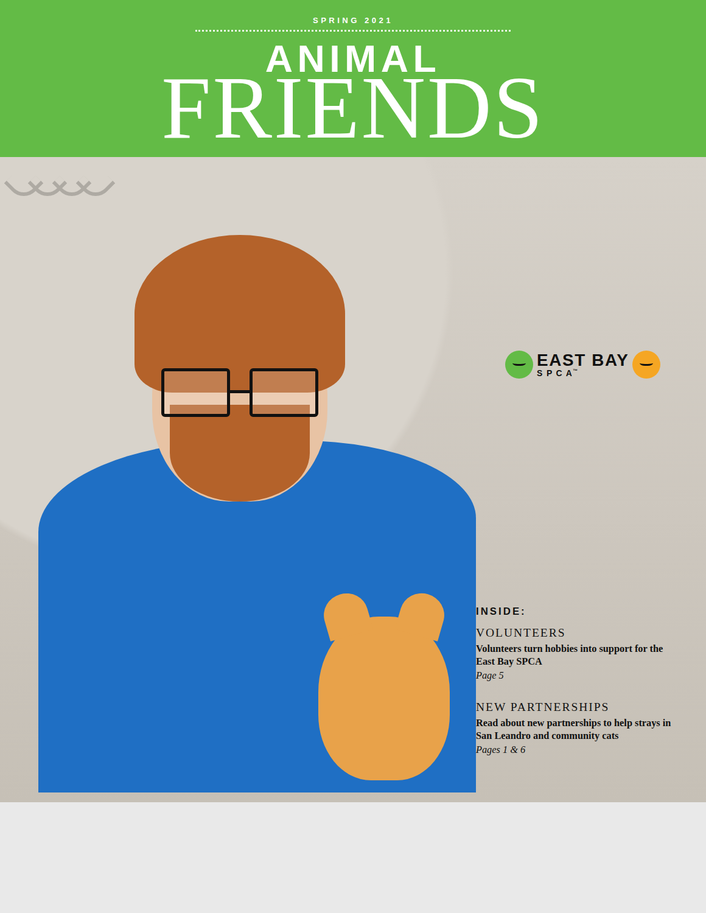Spring 2021
Animal Friends
East Bay S P C A™
Inside:
Volunteers
Volunteers turn hobbies into support for the East Bay SPCA Page 5
New Partnerships
Read about new partnerships to help strays in San Leandro and community cats Pages 1 & 6